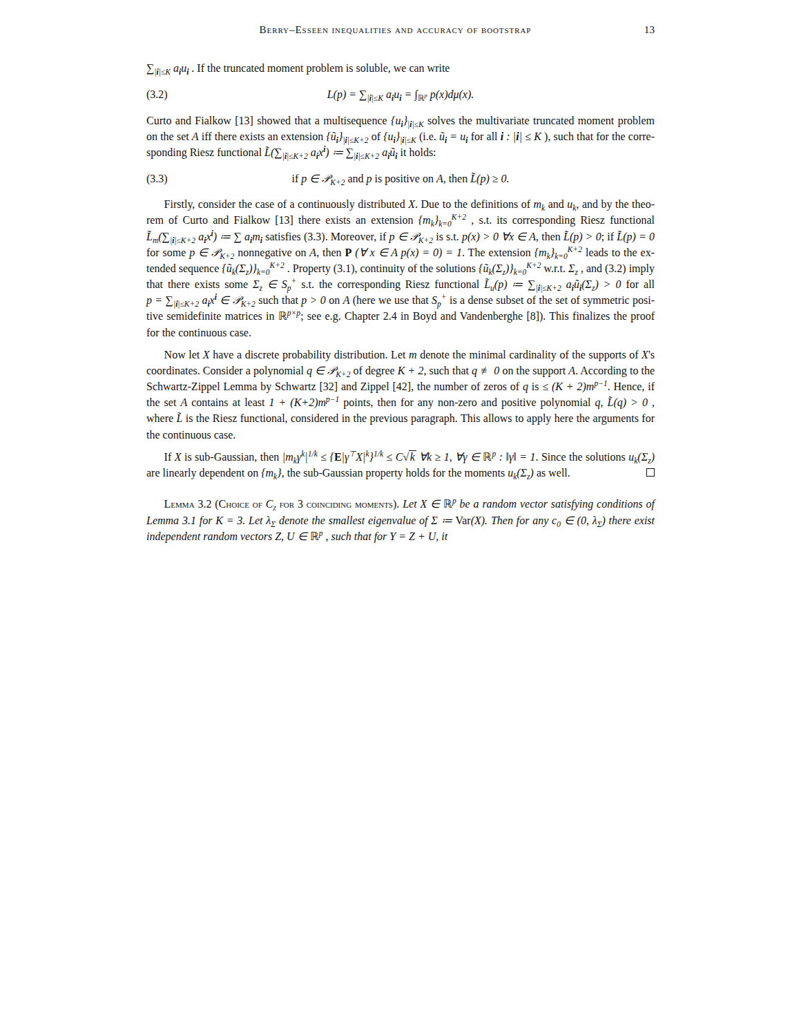Berry–Esseen inequalities and accuracy of bootstrap 13
∑|i|≤K aiui . If the truncated moment problem is soluble, we can write
(3.2) L(p) = ∑|i|≤K aiui = ∫ℝp p(x)dμ(x).
Curto and Fialkow [13] showed that a multisequence {ui}|i|≤K solves the multivariate truncated moment problem on the set A iff there exists an extension {ũi}|i|≤K+2 of {ui}|i|≤K (i.e. ũi = ui for all i : |i| ≤ K ), such that for the corresponding Riesz functional L̃(∑|i|≤K+2 aixi) ≔ ∑|i|≤K+2 aiũi it holds:
(3.3) if p ∈ 𝒫K+2 and p is positive on A, then L̃(p) ≥ 0.
Firstly, consider the case of a continuously distributed X. Due to the definitions of mk and uk, and by the theorem of Curto and Fialkow [13] there exists an extension {mk}k=0K+2 , s.t. its corresponding Riesz functional L̃m(∑|i|≤K+2 aixi) ≔ ∑ aimi satisfies (3.3). Moreover, if p ∈ 𝒫K+2 is s.t. p(x) > 0 ∀x ∈ A, then L̃(p) > 0; if L̃(p) = 0 for some p ∈ 𝒫K+2 nonnegative on A, then P (∀ x ∈ A p(x) = 0) = 1. The extension {mk}k=0K+2 leads to the extended sequence {ũk(Σz)}k=0K+2 . Property (3.1), continuity of the solutions {ũk(Σz)}k=0K+2 w.r.t. Σz , and (3.2) imply that there exists some Σz ∈ Sp+ s.t. the corresponding Riesz functional L̃u(p) ≔ ∑|i|≤K+2 aiũi(Σz) > 0 for all p = ∑|i|≤K+2 aixi ∈ 𝒫K+2 such that p > 0 on A (here we use that Sp+ is a dense subset of the set of symmetric positive semidefinite matrices in ℝp×p; see e.g. Chapter 2.4 in Boyd and Vandenberghe [8]). This finalizes the proof for the continuous case.
Now let X have a discrete probability distribution. Let m denote the minimal cardinality of the supports of X's coordinates. Consider a polynomial q ∈ 𝒫K+2 of degree K + 2, such that q ≢ 0 on the support A. According to the Schwartz-Zippel Lemma by Schwartz [32] and Zippel [42], the number of zeros of q is ≤ (K + 2)mp−1. Hence, if the set A contains at least 1 + (K+2)mp−1 points, then for any non-zero and positive polynomial q, L̃(q) > 0 , where L̃ is the Riesz functional, considered in the previous paragraph. This allows to apply here the arguments for the continuous case.
If X is sub-Gaussian, then |mkγk|1/k ≤ {E|γ⊤X|k}1/k ≤ C√k ∀k ≥ 1, ∀γ ∈ ℝp : ‖γ‖ = 1. Since the solutions uk(Σz) are linearly dependent on {mk}, the sub-Gaussian property holds for the moments uk(Σz) as well.
Lemma 3.2 (Choice of Cz for 3 coinciding moments). Let X ∈ ℝp be a random vector satisfying conditions of Lemma 3.1 for K = 3. Let λΣ denote the smallest eigenvalue of Σ ≔ Var(X). Then for any c0 ∈ (0, λΣ) there exist independent random vectors Z, U ∈ ℝp , such that for Y = Z + U, it